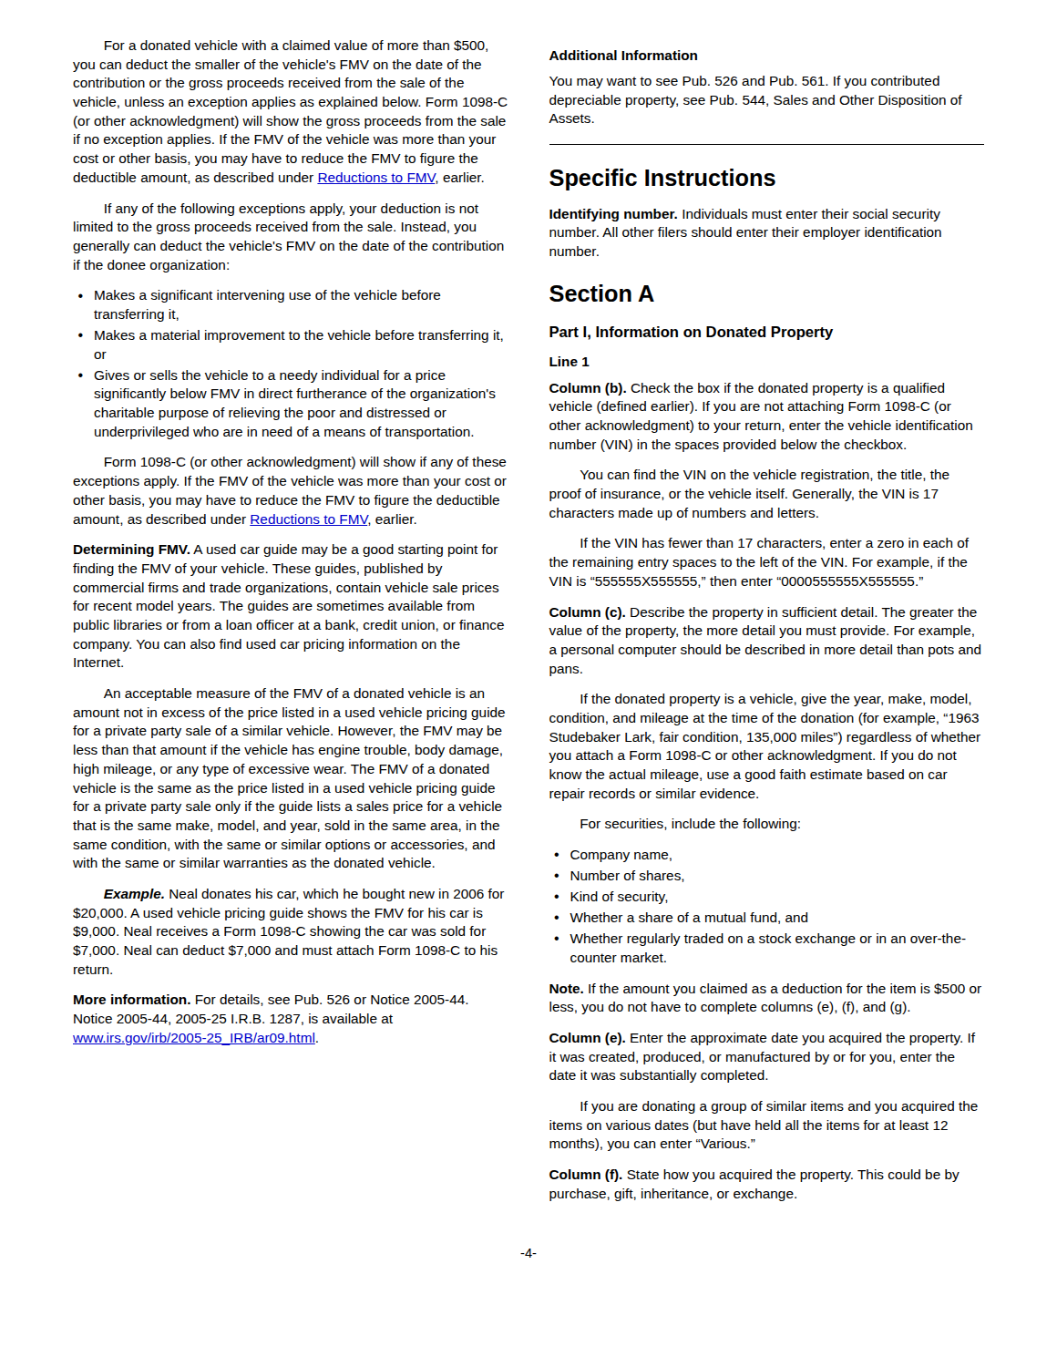For a donated vehicle with a claimed value of more than $500, you can deduct the smaller of the vehicle's FMV on the date of the contribution or the gross proceeds received from the sale of the vehicle, unless an exception applies as explained below. Form 1098-C (or other acknowledgment) will show the gross proceeds from the sale if no exception applies. If the FMV of the vehicle was more than your cost or other basis, you may have to reduce the FMV to figure the deductible amount, as described under Reductions to FMV, earlier.
If any of the following exceptions apply, your deduction is not limited to the gross proceeds received from the sale. Instead, you generally can deduct the vehicle's FMV on the date of the contribution if the donee organization:
Makes a significant intervening use of the vehicle before transferring it,
Makes a material improvement to the vehicle before transferring it, or
Gives or sells the vehicle to a needy individual for a price significantly below FMV in direct furtherance of the organization's charitable purpose of relieving the poor and distressed or underprivileged who are in need of a means of transportation.
Form 1098-C (or other acknowledgment) will show if any of these exceptions apply. If the FMV of the vehicle was more than your cost or other basis, you may have to reduce the FMV to figure the deductible amount, as described under Reductions to FMV, earlier.
Determining FMV. A used car guide may be a good starting point for finding the FMV of your vehicle. These guides, published by commercial firms and trade organizations, contain vehicle sale prices for recent model years. The guides are sometimes available from public libraries or from a loan officer at a bank, credit union, or finance company. You can also find used car pricing information on the Internet.
An acceptable measure of the FMV of a donated vehicle is an amount not in excess of the price listed in a used vehicle pricing guide for a private party sale of a similar vehicle. However, the FMV may be less than that amount if the vehicle has engine trouble, body damage, high mileage, or any type of excessive wear. The FMV of a donated vehicle is the same as the price listed in a used vehicle pricing guide for a private party sale only if the guide lists a sales price for a vehicle that is the same make, model, and year, sold in the same area, in the same condition, with the same or similar options or accessories, and with the same or similar warranties as the donated vehicle.
Example. Neal donates his car, which he bought new in 2006 for $20,000. A used vehicle pricing guide shows the FMV for his car is $9,000. Neal receives a Form 1098-C showing the car was sold for $7,000. Neal can deduct $7,000 and must attach Form 1098-C to his return.
More information. For details, see Pub. 526 or Notice 2005-44. Notice 2005-44, 2005-25 I.R.B. 1287, is available at www.irs.gov/irb/2005-25_IRB/ar09.html.
Additional Information
You may want to see Pub. 526 and Pub. 561. If you contributed depreciable property, see Pub. 544, Sales and Other Disposition of Assets.
Specific Instructions
Identifying number. Individuals must enter their social security number. All other filers should enter their employer identification number.
Section A
Part I, Information on Donated Property
Line 1
Column (b). Check the box if the donated property is a qualified vehicle (defined earlier). If you are not attaching Form 1098-C (or other acknowledgment) to your return, enter the vehicle identification number (VIN) in the spaces provided below the checkbox.
You can find the VIN on the vehicle registration, the title, the proof of insurance, or the vehicle itself. Generally, the VIN is 17 characters made up of numbers and letters.
If the VIN has fewer than 17 characters, enter a zero in each of the remaining entry spaces to the left of the VIN. For example, if the VIN is “555555X555555,” then enter “0000555555X555555.”
Column (c). Describe the property in sufficient detail. The greater the value of the property, the more detail you must provide. For example, a personal computer should be described in more detail than pots and pans.
If the donated property is a vehicle, give the year, make, model, condition, and mileage at the time of the donation (for example, “1963 Studebaker Lark, fair condition, 135,000 miles”) regardless of whether you attach a Form 1098-C or other acknowledgment. If you do not know the actual mileage, use a good faith estimate based on car repair records or similar evidence.
For securities, include the following:
Company name,
Number of shares,
Kind of security,
Whether a share of a mutual fund, and
Whether regularly traded on a stock exchange or in an over-the-counter market.
Note. If the amount you claimed as a deduction for the item is $500 or less, you do not have to complete columns (e), (f), and (g).
Column (e). Enter the approximate date you acquired the property. If it was created, produced, or manufactured by or for you, enter the date it was substantially completed.
If you are donating a group of similar items and you acquired the items on various dates (but have held all the items for at least 12 months), you can enter “Various.”
Column (f). State how you acquired the property. This could be by purchase, gift, inheritance, or exchange.
-4-